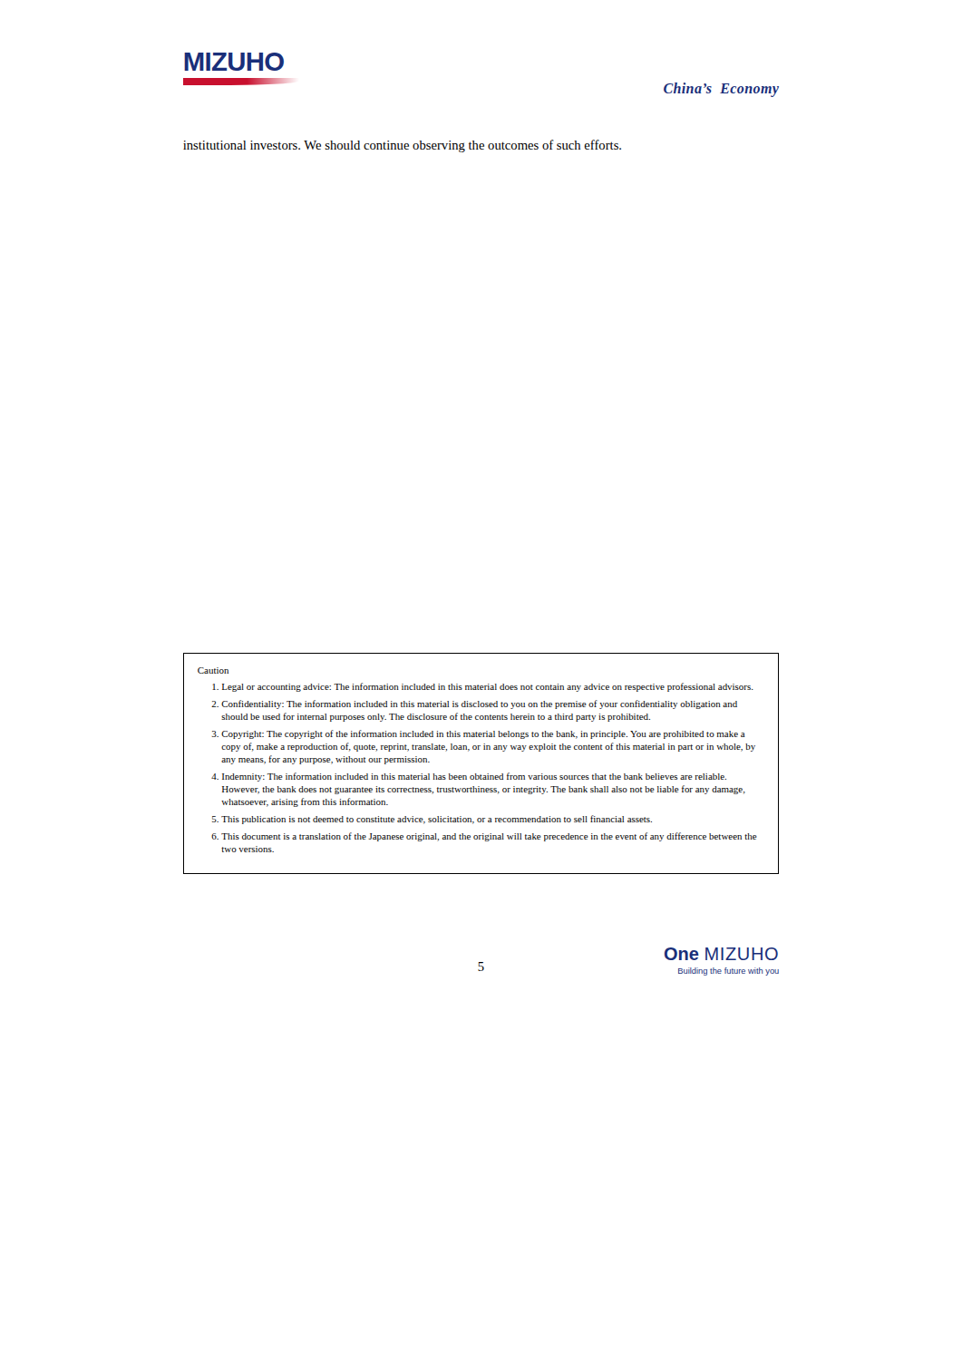MIZUHO
China’s Economy
institutional investors. We should continue observing the outcomes of such efforts.
Caution
Legal or accounting advice: The information included in this material does not contain any advice on respective professional advisors.
Confidentiality: The information included in this material is disclosed to you on the premise of your confidentiality obligation and should be used for internal purposes only. The disclosure of the contents herein to a third party is prohibited.
Copyright: The copyright of the information included in this material belongs to the bank, in principle. You are prohibited to make a copy of, make a reproduction of, quote, reprint, translate, loan, or in any way exploit the content of this material in part or in whole, by any means, for any purpose, without our permission.
Indemnity: The information included in this material has been obtained from various sources that the bank believes are reliable. However, the bank does not guarantee its correctness, trustworthiness, or integrity. The bank shall also not be liable for any damage, whatsoever, arising from this information.
This publication is not deemed to constitute advice, solicitation, or a recommendation to sell financial assets.
This document is a translation of the Japanese original, and the original will take precedence in the event of any difference between the two versions.
5
One MIZUHO
Building the future with you